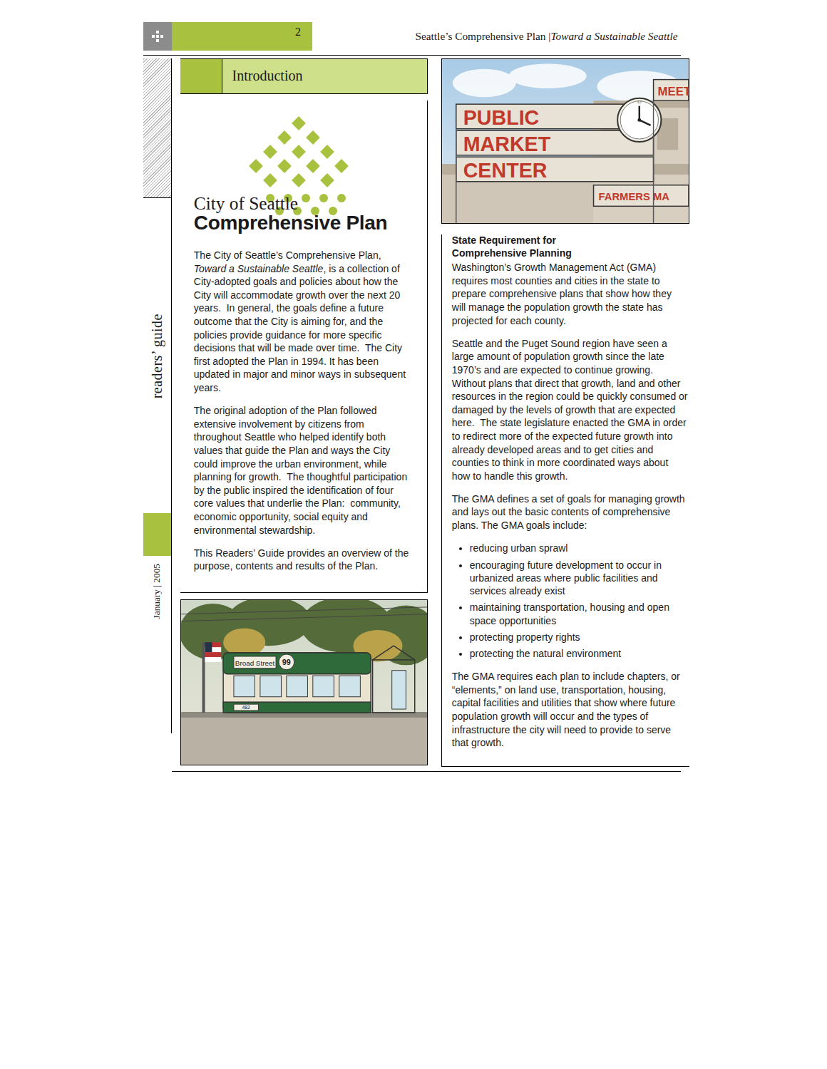Seattle’s Comprehensive Plan | Toward a Sustainable Seattle
2
readers’ guide
January | 2005
Introduction
City of Seattle
Comprehensive Plan
The City of Seattle’s Comprehensive Plan, Toward a Sustainable Seattle, is a collection of City-adopted goals and policies about how the City will accommodate growth over the next 20 years. In general, the goals define a future outcome that the City is aiming for, and the policies provide guidance for more specific decisions that will be made over time. The City first adopted the Plan in 1994. It has been updated in major and minor ways in subsequent years.
The original adoption of the Plan followed extensive involvement by citizens from throughout Seattle who helped identify both values that guide the Plan and ways the City could improve the urban environment, while planning for growth. The thoughtful participation by the public inspired the identification of four core values that underlie the Plan: community, economic opportunity, social equity and environmental stewardship.
This Readers’ Guide provides an overview of the purpose, contents and results of the Plan.
State Requirement for
Comprehensive Planning
Washington’s Growth Management Act (GMA) requires most counties and cities in the state to prepare comprehensive plans that show how they will manage the population growth the state has projected for each county.
Seattle and the Puget Sound region have seen a large amount of population growth since the late 1970’s and are expected to continue growing. Without plans that direct that growth, land and other resources in the region could be quickly consumed or damaged by the levels of growth that are expected here. The state legislature enacted the GMA in order to redirect more of the expected future growth into already developed areas and to get cities and counties to think in more coordinated ways about how to handle this growth.
The GMA defines a set of goals for managing growth and lays out the basic contents of comprehensive plans. The GMA goals include:
reducing urban sprawl
encouraging future development to occur in urbanized areas where public facilities and services already exist
maintaining transportation, housing and open space opportunities
protecting property rights
protecting the natural environment
The GMA requires each plan to include chapters, or “elements,” on land use, transportation, housing, capital facilities and utilities that show where future population growth will occur and the types of infrastructure the city will need to provide to serve that growth.